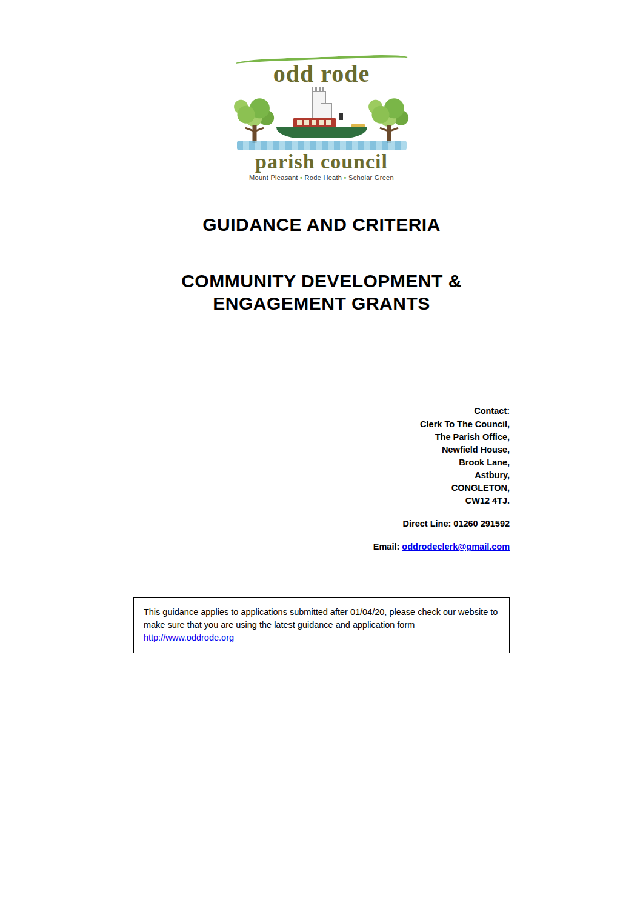odd rode
parish council
Mount Pleasant • Rode Heath • Scholar Green
GUIDANCE AND CRITERIA
COMMUNITY DEVELOPMENT &
ENGAGEMENT GRANTS
Contact:
Clerk To The Council,
The Parish Office,
Newfield House,
Brook Lane,
Astbury,
CONGLETON,
CW12 4TJ.
Direct Line: 01260 291592
Email: oddrodeclerk@gmail.com
This guidance applies to applications submitted after 01/04/20, please check our website to make sure that you are using the latest guidance and application form http://www.oddrode.org